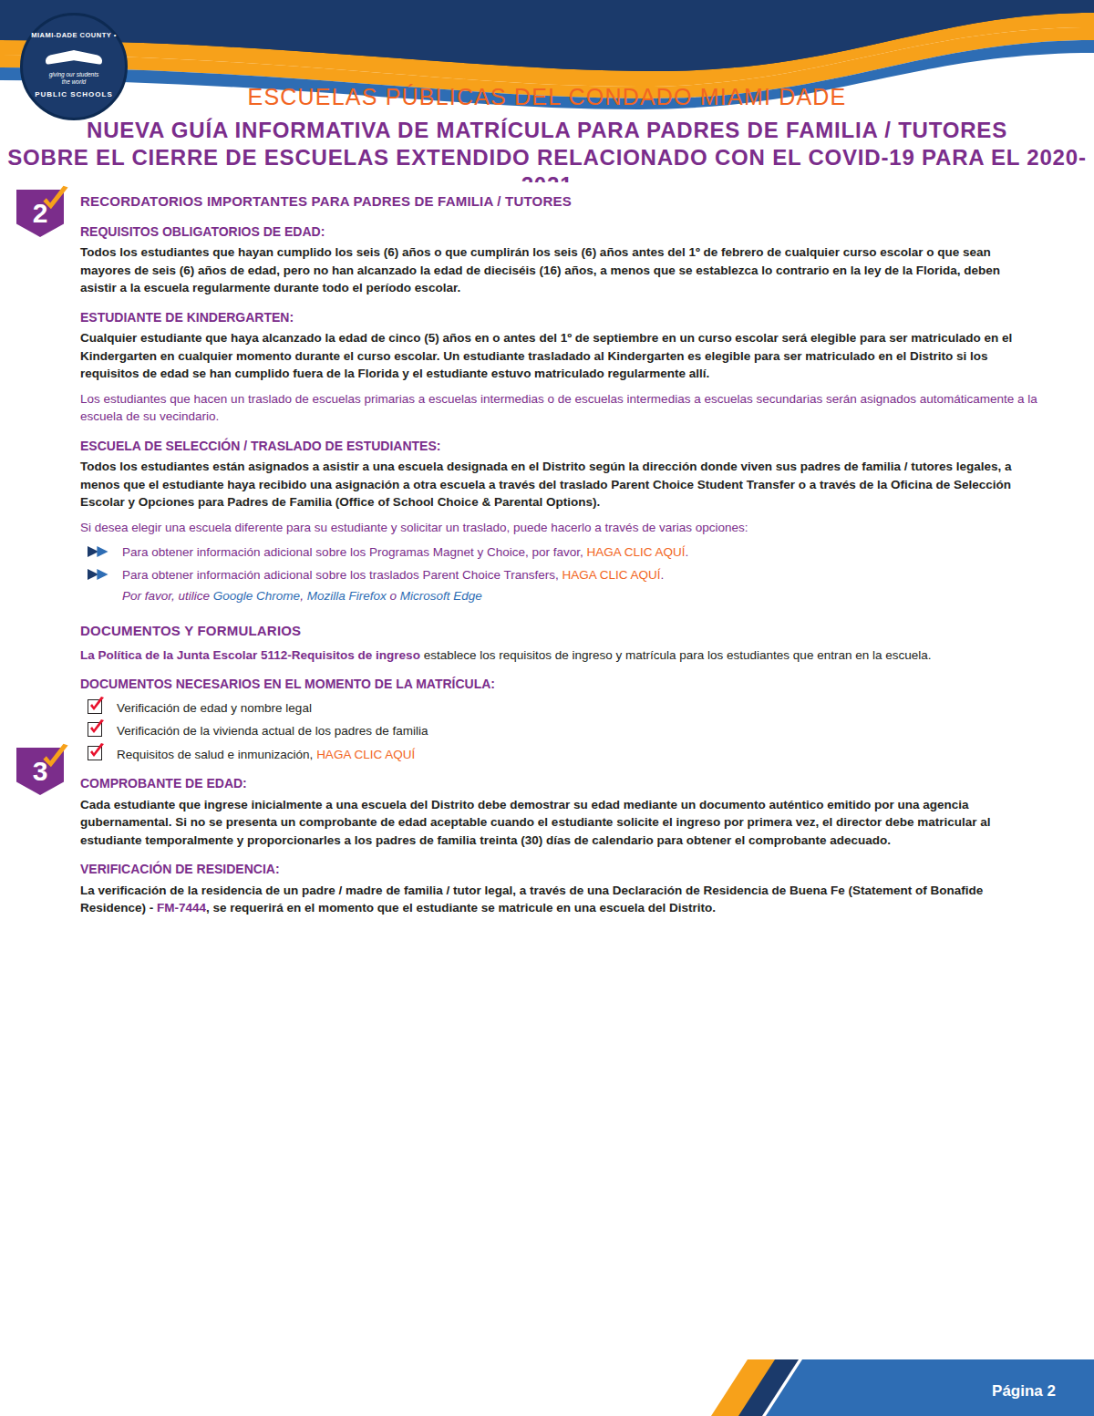MIAMI-DADE COUNTY •
giving our students
the world
PUBLIC SCHOOLS
ESCUELAS PÚBLICAS DEL CONDADO MIAMI DADE
NUEVA GUÍA INFORMATIVA DE MATRÍCULA PARA PADRES DE FAMILIA / TUTORES
SOBRE EL CIERRE DE ESCUELAS EXTENDIDO RELACIONADO CON EL COVID-19 PARA EL 2020-2021
2
RECORDATORIOS IMPORTANTES PARA PADRES DE FAMILIA / TUTORES
REQUISITOS OBLIGATORIOS DE EDAD:
Todos los estudiantes que hayan cumplido los seis (6) años o que cumplirán los seis (6) años antes del 1º de febrero de cualquier curso escolar o que sean mayores de seis (6) años de edad, pero no han alcanzado la edad de dieciséis (16) años, a menos que se establezca lo contrario en la ley de la Florida, deben asistir a la escuela regularmente durante todo el período escolar.
ESTUDIANTE DE KINDERGARTEN:
Cualquier estudiante que haya alcanzado la edad de cinco (5) años en o antes del 1º de septiembre en un curso escolar será elegible para ser matriculado en el Kindergarten en cualquier momento durante el curso escolar. Un estudiante trasladado al Kindergarten es elegible para ser matriculado en el Distrito si los requisitos de edad se han cumplido fuera de la Florida y el estudiante estuvo matriculado regularmente allí.
Los estudiantes que hacen un traslado de escuelas primarias a escuelas intermedias o de escuelas intermedias a escuelas secundarias serán asignados automáticamente a la escuela de su vecindario.
ESCUELA DE SELECCIÓN / TRASLADO DE ESTUDIANTES:
Todos los estudiantes están asignados a asistir a una escuela designada en el Distrito según la dirección donde viven sus padres de familia / tutores legales, a menos que el estudiante haya recibido una asignación a otra escuela a través del traslado Parent Choice Student Transfer o a través de la Oficina de Selección Escolar y Opciones para Padres de Familia (Office of School Choice & Parental Options).
Si desea elegir una escuela diferente para su estudiante y solicitar un traslado, puede hacerlo a través de varias opciones:
Para obtener información adicional sobre los Programas Magnet y Choice, por favor, HAGA CLIC AQUÍ.
Para obtener información adicional sobre los traslados Parent Choice Transfers, HAGA CLIC AQUÍ.
Por favor, utilice Google Chrome, Mozilla Firefox o Microsoft Edge
3
DOCUMENTOS Y FORMULARIOS
La Política de la Junta Escolar 5112-Requisitos de ingreso establece los requisitos de ingreso y matrícula para los estudiantes que entran en la escuela.
DOCUMENTOS NECESARIOS EN EL MOMENTO DE LA MATRÍCULA:
Verificación de edad y nombre legal
Verificación de la vivienda actual de los padres de familia
Requisitos de salud e inmunización, HAGA CLIC AQUÍ
COMPROBANTE DE EDAD:
Cada estudiante que ingrese inicialmente a una escuela del Distrito debe demostrar su edad mediante un documento auténtico emitido por una agencia gubernamental. Si no se presenta un comprobante de edad aceptable cuando el estudiante solicite el ingreso por primera vez, el director debe matricular al estudiante temporalmente y proporcionarles a los padres de familia treinta (30) días de calendario para obtener el comprobante adecuado.
VERIFICACIÓN DE RESIDENCIA:
La verificación de la residencia de un padre / madre de familia / tutor legal, a través de una Declaración de Residencia de Buena Fe (Statement of Bonafide Residence) - FM-7444, se requerirá en el momento que el estudiante se matricule en una escuela del Distrito.
Página 2